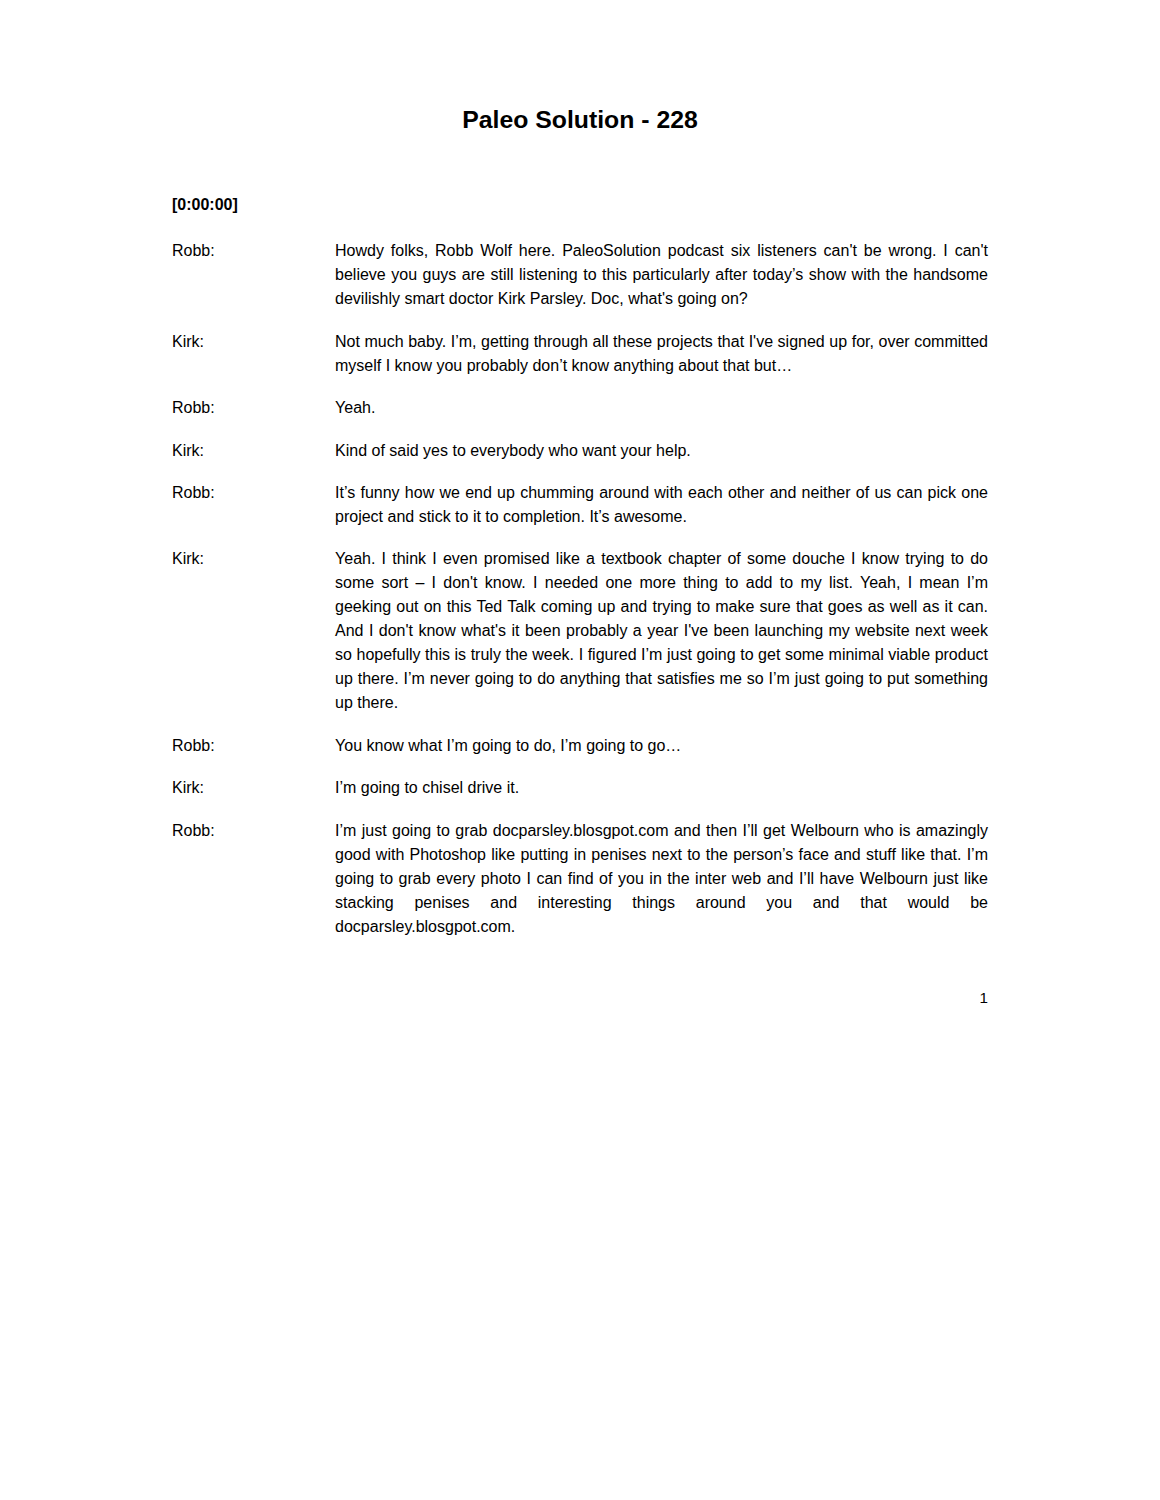Paleo Solution - 228
[0:00:00]
Robb:
Howdy folks, Robb Wolf here. PaleoSolution podcast six listeners can't be wrong. I can't believe you guys are still listening to this particularly after today’s show with the handsome devilishly smart doctor Kirk Parsley. Doc, what's going on?
Kirk:
Not much baby. I’m, getting through all these projects that I've signed up for, over committed myself I know you probably don’t know anything about that but…
Robb:
Yeah.
Kirk:
Kind of said yes to everybody who want your help.
Robb:
It’s funny how we end up chumming around with each other and neither of us can pick one project and stick to it to completion. It’s awesome.
Kirk:
Yeah. I think I even promised like a textbook chapter of some douche I know trying to do some sort – I don't know. I needed one more thing to add to my list. Yeah, I mean I’m geeking out on this Ted Talk coming up and trying to make sure that goes as well as it can. And I don't know what's it been probably a year I've been launching my website next week so hopefully this is truly the week. I figured I’m just going to get some minimal viable product up there. I’m never going to do anything that satisfies me so I’m just going to put something up there.
Robb:
You know what I’m going to do, I’m going to go…
Kirk:
I’m going to chisel drive it.
Robb:
I’m just going to grab docparsley.blosgpot.com and then I’ll get Welbourn who is amazingly good with Photoshop like putting in penises next to the person’s face and stuff like that. I’m going to grab every photo I can find of you in the inter web and I’ll have Welbourn just like stacking penises and interesting things around you and that would be docparsley.blosgpot.com.
1